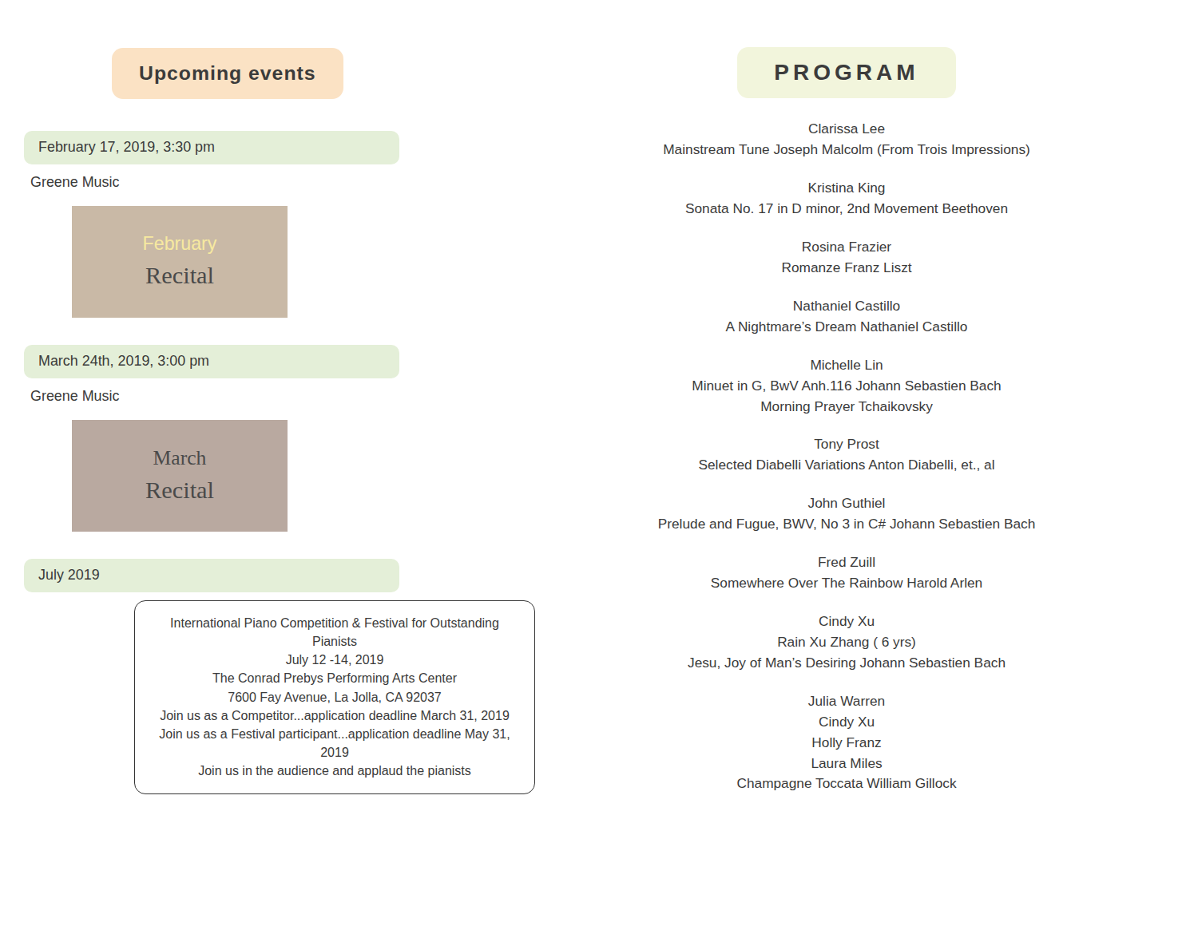Upcoming events
February 17, 2019, 3:30 pm
Greene Music
February Recital
March 24th, 2019, 3:00 pm
Greene Music
March Recital
July 2019
International Piano Competition & Festival for Outstanding Pianists
July 12 -14, 2019
The Conrad Prebys Performing Arts Center
7600 Fay Avenue, La Jolla, CA 92037
Join us as a Competitor...application deadline March 31, 2019
Join us as a Festival participant...application deadline May 31, 2019
Join us in the audience and applaud the pianists
PROGRAM
Clarissa Lee Mainstream Tune Joseph Malcolm (From Trois Impressions)
Kristina King Sonata No. 17 in D minor, 2nd Movement Beethoven
Rosina Frazier Romanze Franz Liszt
Nathaniel Castillo A Nightmare’s Dream Nathaniel Castillo
Michelle Lin Minuet in G, BwV Anh.116 Johann Sebastien Bach
Morning Prayer Tchaikovsky
Tony Prost Selected Diabelli Variations Anton Diabelli, et., al
John Guthiel Prelude and Fugue, BWV, No 3 in C# Johann Sebastien Bach
Fred Zuill Somewhere Over The Rainbow Harold Arlen
Cindy Xu Rain Xu Zhang ( 6 yrs)
Jesu, Joy of Man’s Desiring Johann Sebastien Bach
Julia Warren Cindy Xu Holly Franz Laura Miles Champagne Toccata William Gillock